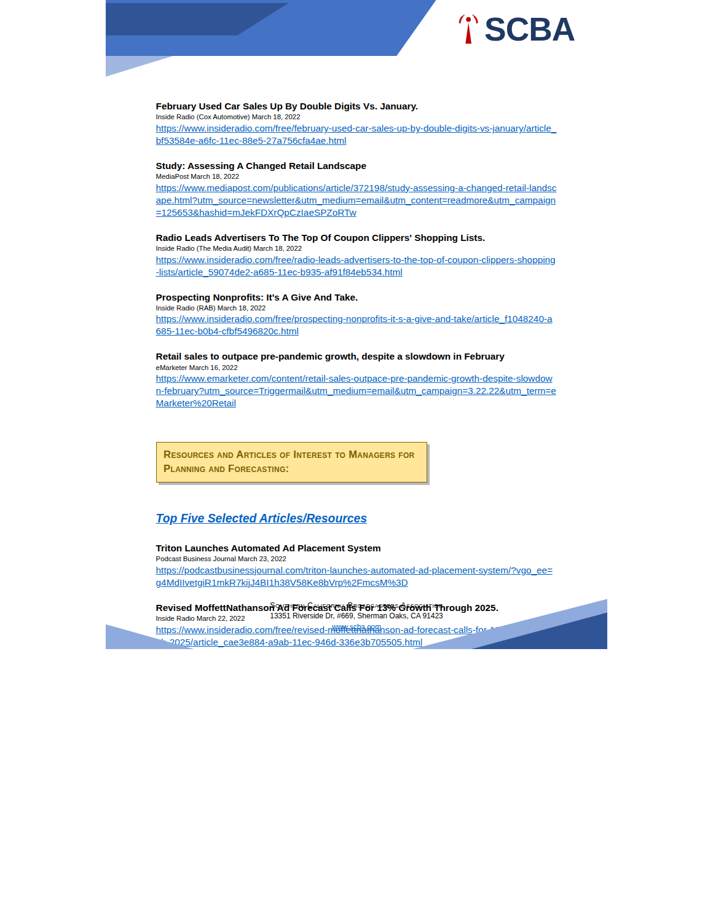SCBA
February Used Car Sales Up By Double Digits Vs. January.
Inside Radio (Cox Automotive) March 18, 2022
https://www.insideradio.com/free/february-used-car-sales-up-by-double-digits-vs-january/article_bf53584e-a6fc-11ec-88e5-27a756cfa4ae.html
Study: Assessing A Changed Retail Landscape
MediaPost March 18, 2022
https://www.mediapost.com/publications/article/372198/study-assessing-a-changed-retail-landscape.html?utm_source=newsletter&utm_medium=email&utm_content=readmore&utm_campaign=125653&hashid=mJekFDXrQpCzIaeSPZoRTw
Radio Leads Advertisers To The Top Of Coupon Clippers' Shopping Lists.
Inside Radio (The Media Audit) March 18, 2022
https://www.insideradio.com/free/radio-leads-advertisers-to-the-top-of-coupon-clippers-shopping-lists/article_59074de2-a685-11ec-b935-af91f84eb534.html
Prospecting Nonprofits: It's A Give And Take.
Inside Radio (RAB) March 18, 2022
https://www.insideradio.com/free/prospecting-nonprofits-it-s-a-give-and-take/article_f1048240-a685-11ec-b0b4-cfbf5496820c.html
Retail sales to outpace pre-pandemic growth, despite a slowdown in February
eMarketer March 16, 2022
https://www.emarketer.com/content/retail-sales-outpace-pre-pandemic-growth-despite-slowdown-february?utm_source=Triggermail&utm_medium=email&utm_campaign=3.22.22&utm_term=eMarketer%20Retail
Resources and Articles of Interest to Managers for Planning and Forecasting:
Top Five Selected Articles/Resources
Triton Launches Automated Ad Placement System
Podcast Business Journal March 23, 2022
https://podcastbusinessjournal.com/triton-launches-automated-ad-placement-system/?vgo_ee=g4MdIIvetgiR1mkR7kijJ4BI1h38V58Ke8bVrp%2FmcsM%3D
Revised MoffettNathanson Ad Forecast Calls For 13% Growth Through 2025.
Inside Radio March 22, 2022
https://www.insideradio.com/free/revised-moffettnathanson-ad-forecast-calls-for-13-growth-through-2025/article_cae3e884-a9ab-11ec-946d-336e3b705505.html
Southern California Broadcasters Association
13351 Riverside Dr, #669, Sherman Oaks, CA 91423
www.scba.com